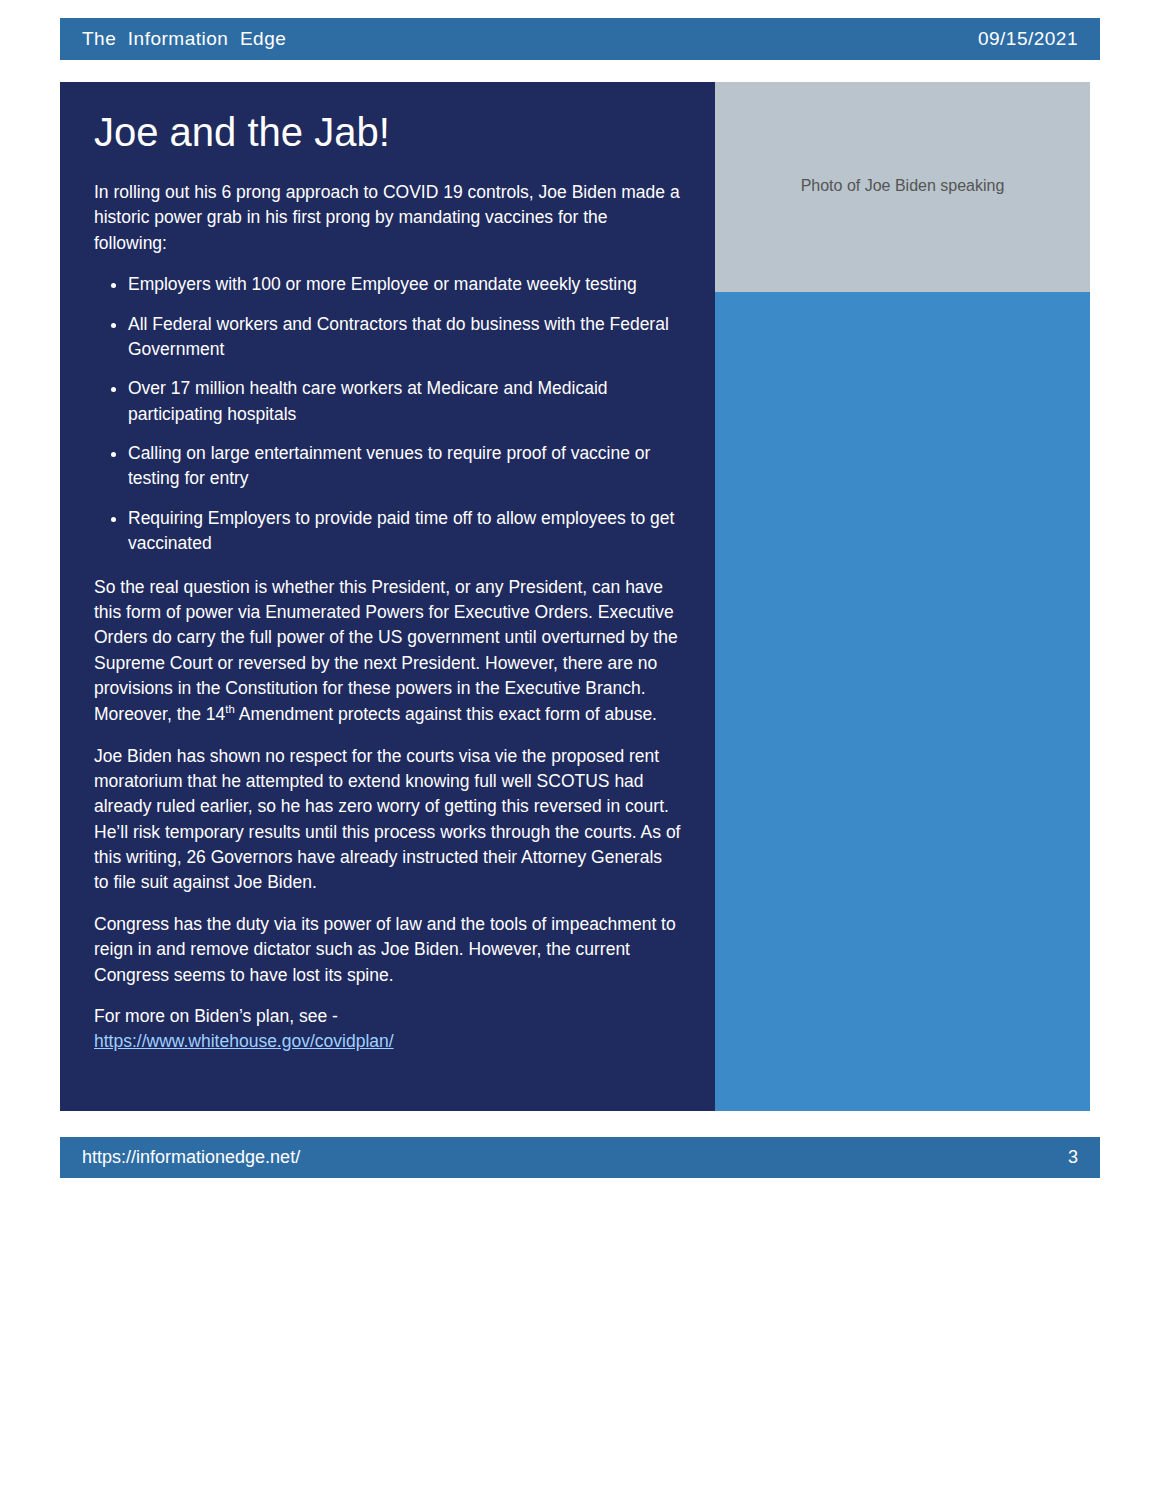The Information Edge 09/15/2021
Joe and the Jab!
In rolling out his 6 prong approach to COVID 19 controls, Joe Biden made a historic power grab in his first prong by mandating vaccines for the following:
Employers with 100 or more Employee or mandate weekly testing
All Federal workers and Contractors that do business with the Federal Government
Over 17 million health care workers at Medicare and Medicaid participating hospitals
Calling on large entertainment venues to require proof of vaccine or testing for entry
Requiring Employers to provide paid time off to allow employees to get vaccinated
So the real question is whether this President, or any President, can have this form of power via Enumerated Powers for Executive Orders. Executive Orders do carry the full power of the US government until overturned by the Supreme Court or reversed by the next President. However, there are no provisions in the Constitution for these powers in the Executive Branch. Moreover, the 14th Amendment protects against this exact form of abuse.
Joe Biden has shown no respect for the courts visa vie the proposed rent moratorium that he attempted to extend knowing full well SCOTUS had already ruled earlier, so he has zero worry of getting this reversed in court. He’ll risk temporary results until this process works through the courts. As of this writing, 26 Governors have already instructed their Attorney Generals to file suit against Joe Biden.
Congress has the duty via its power of law and the tools of impeachment to reign in and remove dictator such as Joe Biden. However, the current Congress seems to have lost its spine.
For more on Biden’s plan, see -
https://www.whitehouse.gov/covidplan/
https://informationedge.net/ 3